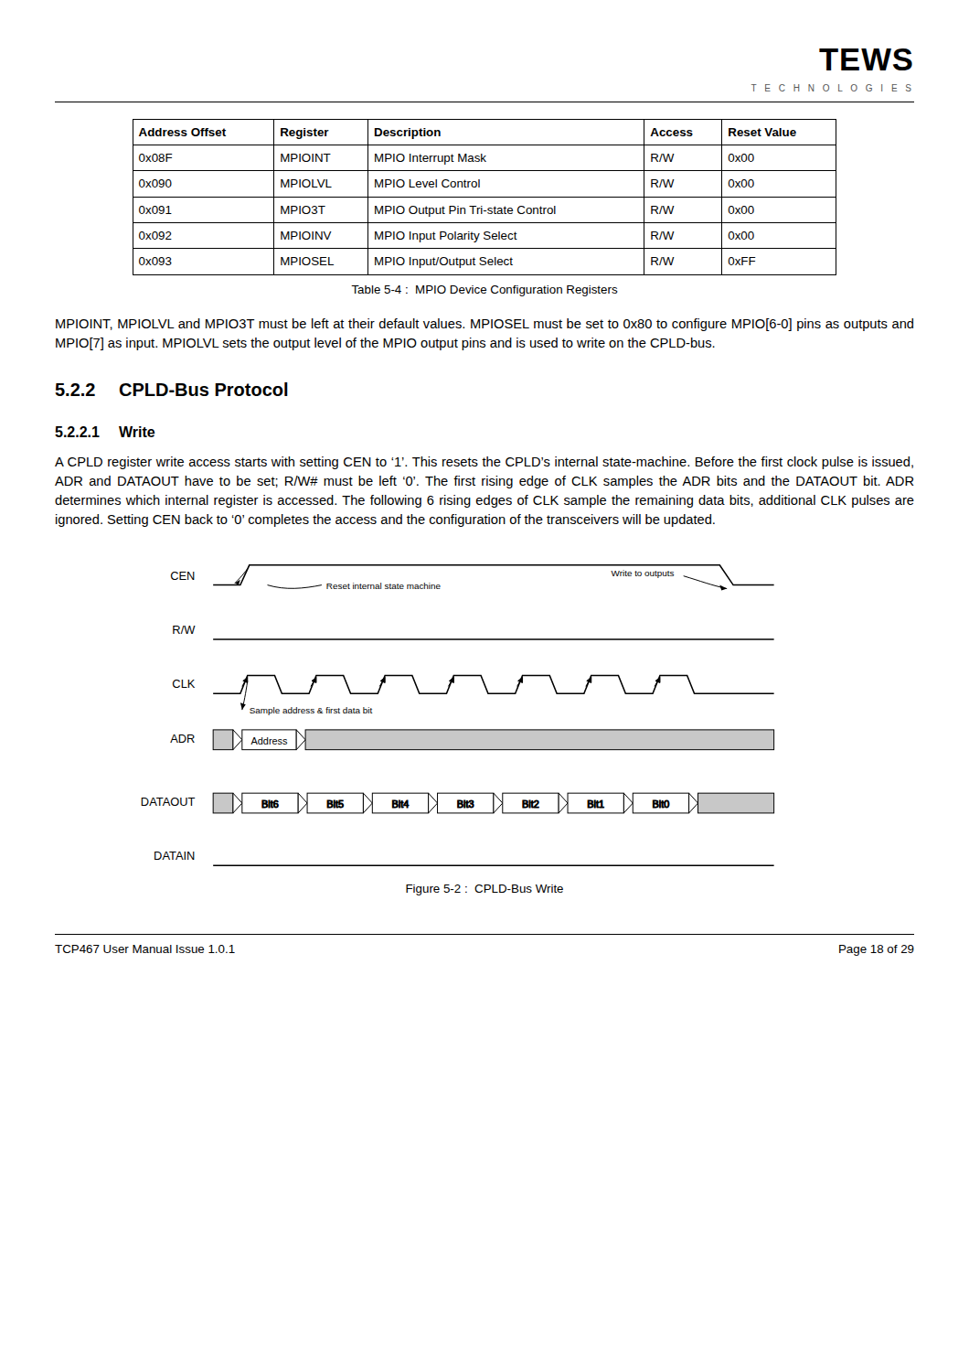TEWS
T E C H N O L O G I E S
| Address Offset | Register | Description | Access | Reset Value |
| --- | --- | --- | --- | --- |
| 0x08F | MPIOINT | MPIO Interrupt Mask | R/W | 0x00 |
| 0x090 | MPIOLVL | MPIO Level Control | R/W | 0x00 |
| 0x091 | MPIO3T | MPIO Output Pin Tri-state Control | R/W | 0x00 |
| 0x092 | MPIOINV | MPIO Input Polarity Select | R/W | 0x00 |
| 0x093 | MPIOSEL | MPIO Input/Output Select | R/W | 0xFF |
Table 5-4 : MPIO Device Configuration Registers
MPIOINT, MPIOLVL and MPIO3T must be left at their default values. MPIOSEL must be set to 0x80 to configure MPIO[6-0] pins as outputs and MPIO[7] as input. MPIOLVL sets the output level of the MPIO output pins and is used to write on the CPLD-bus.
5.2.2 CPLD-Bus Protocol
5.2.2.1 Write
A CPLD register write access starts with setting CEN to ‘1’. This resets the CPLD’s internal state-machine. Before the first clock pulse is issued, ADR and DATAOUT have to be set; R/W# must be left ‘0’. The first rising edge of CLK samples the ADR bits and the DATAOUT bit. ADR determines which internal register is accessed. The following 6 rising edges of CLK sample the remaining data bits, additional CLK pulses are ignored. Setting CEN back to ‘0’ completes the access and the configuration of the transceivers will be updated.
CEN R/W CLK ADR DATAOUT DATAIN Reset internal state machine Write to outputs Sample address & first data bit Address Bit6 Bit5 Bit4 Bit3 Bit2 Bit1 Bit0
Figure 5-2 : CPLD-Bus Write
TCP467 User Manual Issue 1.0.1
Page 18 of 29